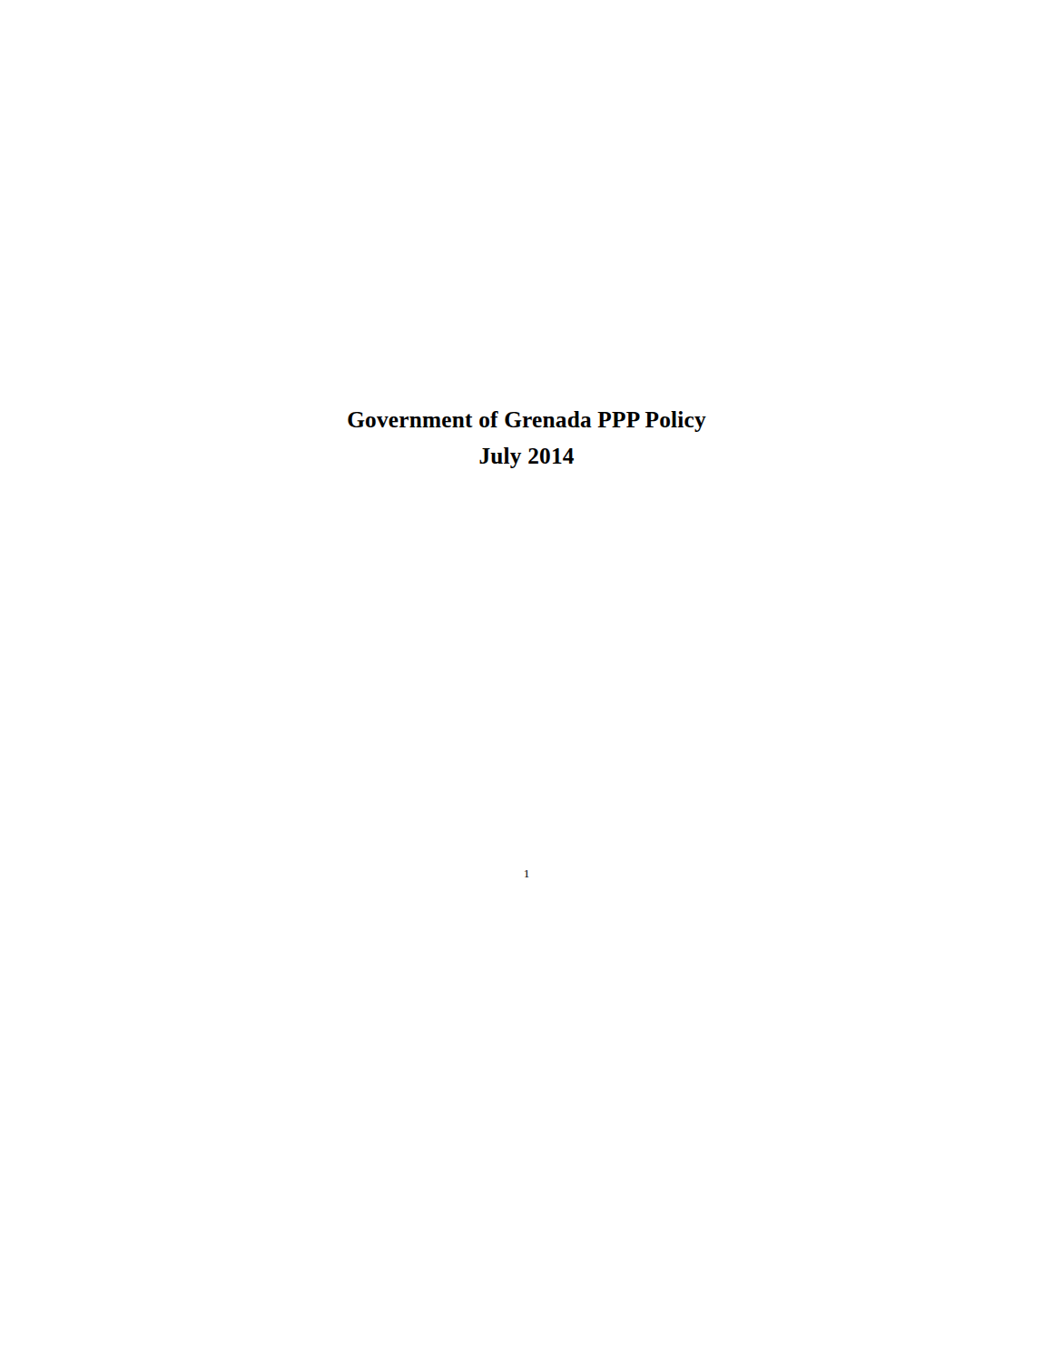Government of Grenada PPP Policy July 2014
1